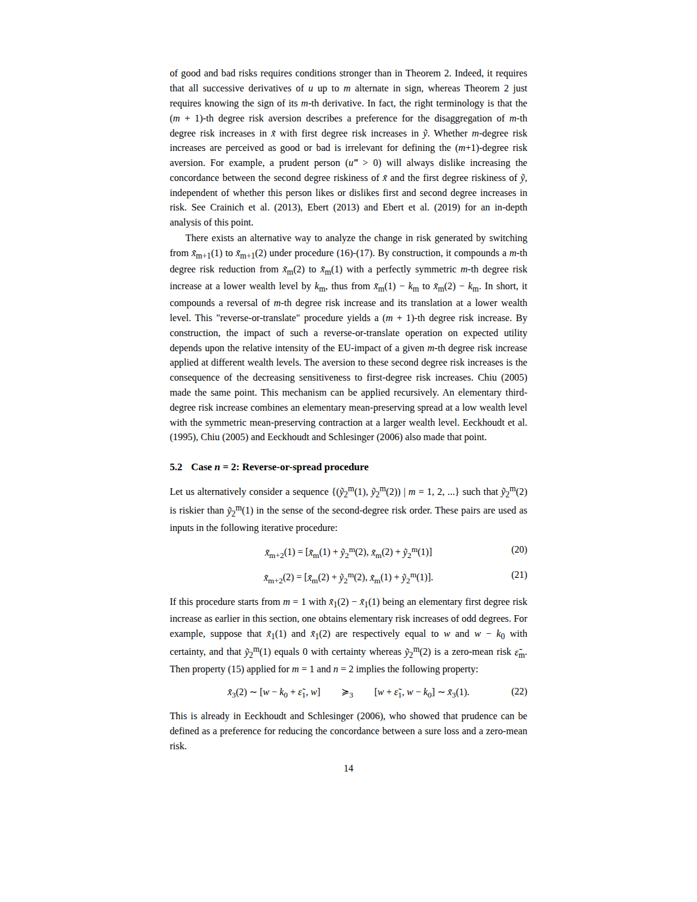of good and bad risks requires conditions stronger than in Theorem 2. Indeed, it requires that all successive derivatives of u up to m alternate in sign, whereas Theorem 2 just requires knowing the sign of its m-th derivative. In fact, the right terminology is that the (m + 1)-th degree risk aversion describes a preference for the disaggregation of m-th degree risk increases in x̃ with first degree risk increases in ỹ. Whether m-degree risk increases are perceived as good or bad is irrelevant for defining the (m+1)-degree risk aversion. For example, a prudent person (u‴ > 0) will always dislike increasing the concordance between the second degree riskiness of x̃ and the first degree riskiness of ỹ, independent of whether this person likes or dislikes first and second degree increases in risk. See Crainich et al. (2013), Ebert (2013) and Ebert et al. (2019) for an in-depth analysis of this point.
There exists an alternative way to analyze the change in risk generated by switching from x̃m+1(1) to x̃m+1(2) under procedure (16)-(17). By construction, it compounds a m-th degree risk reduction from x̃m(2) to x̃m(1) with a perfectly symmetric m-th degree risk increase at a lower wealth level by km, thus from x̃m(1) − km to x̃m(2) − km. In short, it compounds a reversal of m-th degree risk increase and its translation at a lower wealth level. This "reverse-or-translate" procedure yields a (m + 1)-th degree risk increase. By construction, the impact of such a reverse-or-translate operation on expected utility depends upon the relative intensity of the EU-impact of a given m-th degree risk increase applied at different wealth levels. The aversion to these second degree risk increases is the consequence of the decreasing sensitiveness to first-degree risk increases. Chiu (2005) made the same point. This mechanism can be applied recursively. An elementary third-degree risk increase combines an elementary mean-preserving spread at a low wealth level with the symmetric mean-preserving contraction at a larger wealth level. Eeckhoudt et al. (1995), Chiu (2005) and Eeckhoudt and Schlesinger (2006) also made that point.
5.2 Case n = 2: Reverse-or-spread procedure
Let us alternatively consider a sequence {(ỹ2m(1), ỹ2m(2)) | m = 1, 2, ...} such that ỹ2m(2) is riskier than ỹ2m(1) in the sense of the second-degree risk order. These pairs are used as inputs in the following iterative procedure:
x̃m+2(1) = [x̃m(1) + ỹ2m(2), x̃m(2) + ỹ2m(1)] (20)
x̃m+2(2) = [x̃m(2) + ỹ2m(2), x̃m(1) + ỹ2m(1)]. (21)
If this procedure starts from m = 1 with x̃1(2) − x̃1(1) being an elementary first degree risk increase as earlier in this section, one obtains elementary risk increases of odd degrees. For example, suppose that x̃1(1) and x̃1(2) are respectively equal to w and w − k0 with certainty, and that ỹ2m(1) equals 0 with certainty whereas ỹ2m(2) is a zero-mean risk ε̃m. Then property (15) applied for m = 1 and n = 2 implies the following property:
x̃3(2) ∼ [w − k0 + ε̃1, w] ≽3 [w + ε̃1, w − k0] ∼ x̃3(1). (22)
This is already in Eeckhoudt and Schlesinger (2006), who showed that prudence can be defined as a preference for reducing the concordance between a sure loss and a zero-mean risk.
14